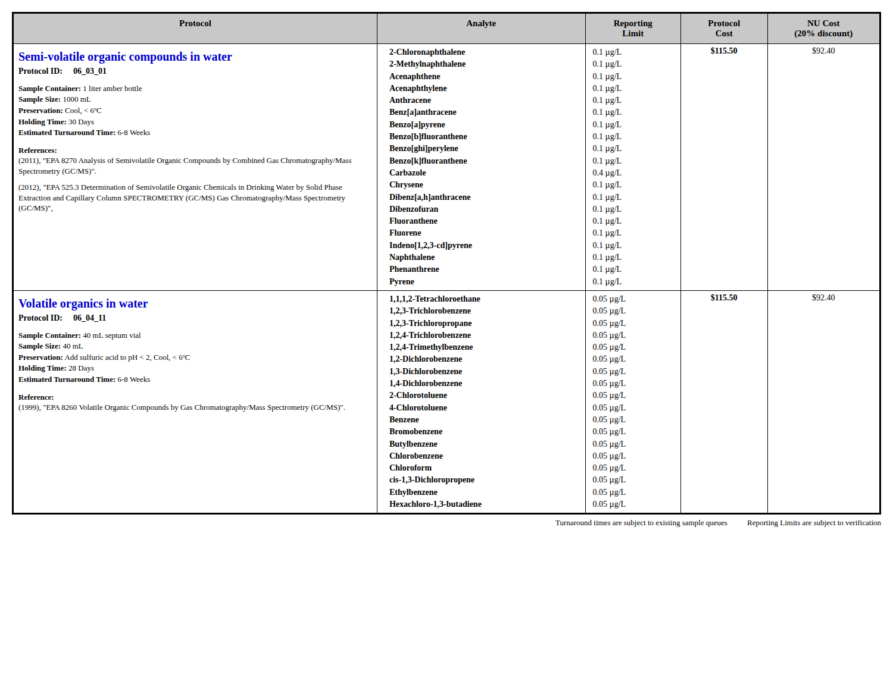| Protocol | Analyte | Reporting Limit | Protocol Cost | NU Cost (20% discount) |
| --- | --- | --- | --- | --- |
| Semi-volatile organic compounds in water Protocol ID: 06_03_01 Sample Container: 1 liter amber bottle Sample Size: 1000 mL Preservation: Cool, < 6ºC Holding Time: 30 Days Estimated Turnaround Time: 6-8 Weeks References: (2011), "EPA 8270 Analysis of Semivolatile Organic Compounds by Combined Gas Chromatography/Mass Spectrometry (GC/MS)". (2012), "EPA 525.3 Determination of Semivolatile Organic Chemicals in Drinking Water by Solid Phase Extraction and Capillary Column SPECTROMETRY (GC/MS) Gas Chromatography/Mass Spectrometry (GC/MS)", | 2-Chloronaphthalene 2-Methylnaphthalene Acenaphthene Acenaphthylene Anthracene Benz[a]anthracene Benzo[a]pyrene Benzo[b]fluoranthene Benzo[ghi]perylene Benzo[k]fluoranthene Carbazole Chrysene Dibenz[a,h]anthracene Dibenzofuran Fluoranthene Fluorene Indeno[1,2,3-cd]pyrene Naphthalene Phenanthrene Pyrene | 0.1 µg/L 0.1 µg/L 0.1 µg/L 0.1 µg/L 0.1 µg/L 0.1 µg/L 0.1 µg/L 0.1 µg/L 0.1 µg/L 0.1 µg/L 0.4 µg/L 0.1 µg/L 0.1 µg/L 0.1 µg/L 0.1 µg/L 0.1 µg/L 0.1 µg/L 0.1 µg/L 0.1 µg/L 0.1 µg/L | $115.50 | $92.40 |
| Volatile organics in water Protocol ID: 06_04_11 Sample Container: 40 mL septum vial Sample Size: 40 mL Preservation: Add sulfuric acid to pH < 2, Cool, < 6ºC Holding Time: 28 Days Estimated Turnaround Time: 6-8 Weeks Reference: (1999), "EPA 8260 Volatile Organic Compounds by Gas Chromatography/Mass Spectrometry (GC/MS)". | 1,1,1,2-Tetrachloroethane 1,2,3-Trichlorobenzene 1,2,3-Trichloropropane 1,2,4-Trichlorobenzene 1,2,4-Trimethylbenzene 1,2-Dichlorobenzene 1,3-Dichlorobenzene 1,4-Dichlorobenzene 2-Chlorotoluene 4-Chlorotoluene Benzene Bromobenzene Butylbenzene Chlorobenzene Chloroform cis-1,3-Dichloropropene Ethylbenzene Hexachloro-1,3-butadiene | 0.05 µg/L 0.05 µg/L 0.05 µg/L 0.05 µg/L 0.05 µg/L 0.05 µg/L 0.05 µg/L 0.05 µg/L 0.05 µg/L 0.05 µg/L 0.05 µg/L 0.05 µg/L 0.05 µg/L 0.05 µg/L 0.05 µg/L 0.05 µg/L 0.05 µg/L 0.05 µg/L | $115.50 | $92.40 |
Turnaround times are subject to existing sample queues Reporting Limits are subject to verification